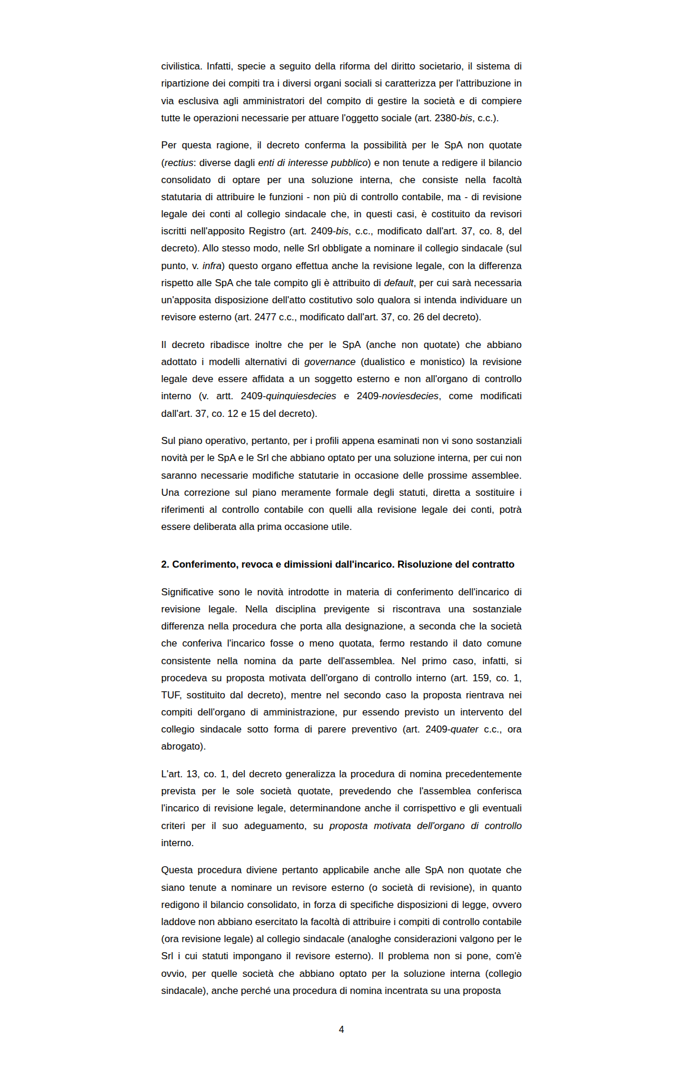civilistica. Infatti, specie a seguito della riforma del diritto societario, il sistema di ripartizione dei compiti tra i diversi organi sociali si caratterizza per l'attribuzione in via esclusiva agli amministratori del compito di gestire la società e di compiere tutte le operazioni necessarie per attuare l'oggetto sociale (art. 2380-bis, c.c.).
Per questa ragione, il decreto conferma la possibilità per le SpA non quotate (rectius: diverse dagli enti di interesse pubblico) e non tenute a redigere il bilancio consolidato di optare per una soluzione interna, che consiste nella facoltà statutaria di attribuire le funzioni - non più di controllo contabile, ma - di revisione legale dei conti al collegio sindacale che, in questi casi, è costituito da revisori iscritti nell'apposito Registro (art. 2409-bis, c.c., modificato dall'art. 37, co. 8, del decreto). Allo stesso modo, nelle Srl obbligate a nominare il collegio sindacale (sul punto, v. infra) questo organo effettua anche la revisione legale, con la differenza rispetto alle SpA che tale compito gli è attribuito di default, per cui sarà necessaria un'apposita disposizione dell'atto costitutivo solo qualora si intenda individuare un revisore esterno (art. 2477 c.c., modificato dall'art. 37, co. 26 del decreto).
Il decreto ribadisce inoltre che per le SpA (anche non quotate) che abbiano adottato i modelli alternativi di governance (dualistico e monistico) la revisione legale deve essere affidata a un soggetto esterno e non all'organo di controllo interno (v. artt. 2409-quinquiesdecies e 2409-noviesdecies, come modificati dall'art. 37, co. 12 e 15 del decreto).
Sul piano operativo, pertanto, per i profili appena esaminati non vi sono sostanziali novità per le SpA e le Srl che abbiano optato per una soluzione interna, per cui non saranno necessarie modifiche statutarie in occasione delle prossime assemblee. Una correzione sul piano meramente formale degli statuti, diretta a sostituire i riferimenti al controllo contabile con quelli alla revisione legale dei conti, potrà essere deliberata alla prima occasione utile.
2. Conferimento, revoca e dimissioni dall'incarico. Risoluzione del contratto
Significative sono le novità introdotte in materia di conferimento dell'incarico di revisione legale. Nella disciplina previgente si riscontrava una sostanziale differenza nella procedura che porta alla designazione, a seconda che la società che conferiva l'incarico fosse o meno quotata, fermo restando il dato comune consistente nella nomina da parte dell'assemblea. Nel primo caso, infatti, si procedeva su proposta motivata dell'organo di controllo interno (art. 159, co. 1, TUF, sostituito dal decreto), mentre nel secondo caso la proposta rientrava nei compiti dell'organo di amministrazione, pur essendo previsto un intervento del collegio sindacale sotto forma di parere preventivo (art. 2409-quater c.c., ora abrogato).
L'art. 13, co. 1, del decreto generalizza la procedura di nomina precedentemente prevista per le sole società quotate, prevedendo che l'assemblea conferisca l'incarico di revisione legale, determinandone anche il corrispettivo e gli eventuali criteri per il suo adeguamento, su proposta motivata dell'organo di controllo interno.
Questa procedura diviene pertanto applicabile anche alle SpA non quotate che siano tenute a nominare un revisore esterno (o società di revisione), in quanto redigono il bilancio consolidato, in forza di specifiche disposizioni di legge, ovvero laddove non abbiano esercitato la facoltà di attribuire i compiti di controllo contabile (ora revisione legale) al collegio sindacale (analoghe considerazioni valgono per le Srl i cui statuti impongano il revisore esterno). Il problema non si pone, com'è ovvio, per quelle società che abbiano optato per la soluzione interna (collegio sindacale), anche perché una procedura di nomina incentrata su una proposta
4